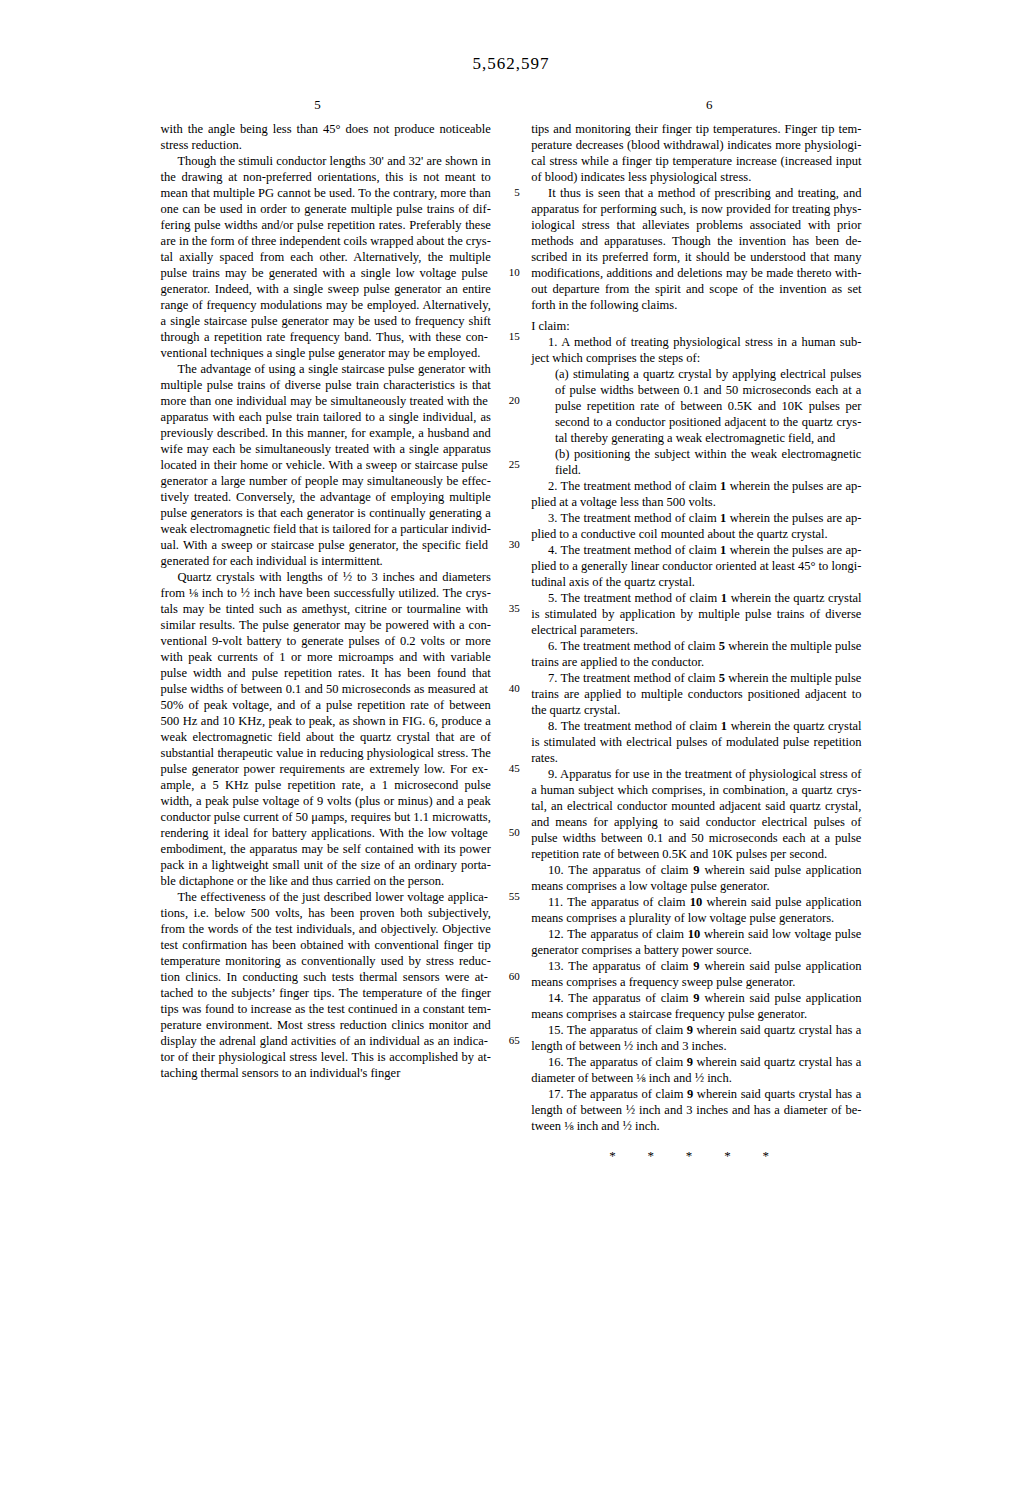5,562,597
5
6
with the angle being less than 45° does not produce noticeable stress reduction.
Though the stimuli conductor lengths 30' and 32' are shown in the drawing at non-preferred orientations, this is not meant to mean that multiple PG cannot be used. To the 5 contrary, more than one can be used in order to generate multiple pulse trains of differing pulse widths and/or pulse repetition rates. Preferably these are in the form of three independent coils wrapped about the crystal axially spaced from each other. Alternatively, the multiple pulse trains may 10 be generated with a single low voltage pulse generator. Indeed, with a single sweep pulse generator an entire range of frequency modulations may be employed. Alternatively, a single staircase pulse generator may be used to frequency shift through a repetition rate frequency band. Thus, with 15 these conventional techniques a single pulse generator may be employed.
The advantage of using a single staircase pulse generator with multiple pulse trains of diverse pulse train characteristics is that more than one individual may be simultaneously 20 treated with the apparatus with each pulse train tailored to a single individual, as previously described. In this manner, for example, a husband and wife may each be simultaneously treated with a single apparatus located in their home or vehicle. With a sweep or staircase pulse 25 generator a large number of people may simultaneously be effectively treated. Conversely, the advantage of employing multiple pulse generators is that each generator is continually generating a weak electromagnetic field that is tailored for a particular individual. With a sweep or staircase pulse 30 generator, the specific field generated for each individual is intermittent.
Quartz crystals with lengths of ½ to 3 inches and diameters from ⅛ inch to ½ inch have been successfully utilized. The crystals may be tinted such as amethyst, citrine or 35 tourmaline with similar results. The pulse generator may be powered with a conventional 9-volt battery to generate pulses of 0.2 volts or more with peak currents of 1 or more microamps and with variable pulse width and pulse repetition rates. It has been found that pulse widths of between 0.1 40 and 50 microseconds as measured at 50% of peak voltage, and of a pulse repetition rate of between 500 Hz and 10 KHz, peak to peak, as shown in FIG. 6, produce a weak electromagnetic field about the quartz crystal that are of substantial therapeutic value in reducing physiological stress. The pulse 45 generator power requirements are extremely low. For example, a 5 KHz pulse repetition rate, a 1 microsecond pulse width, a peak pulse voltage of 9 volts (plus or minus) and a peak conductor pulse current of 50 μamps, requires but 1.1 microwatts, rendering it ideal for battery applications. 50 With the low voltage embodiment, the apparatus may be self contained with its power pack in a lightweight small unit of the size of an ordinary portable dictaphone or the like and thus carried on the person.
The effectiveness of the just described lower voltage 55 applications, i.e. below 500 volts, has been proven both subjectively, from the words of the test individuals, and objectively. Objective test confirmation has been obtained with conventional finger tip temperature monitoring as conventionally used by stress reduction clinics. In conducting 60 such tests thermal sensors were attached to the subjects’ finger tips. The temperature of the finger tips was found to increase as the test continued in a constant temperature environment. Most stress reduction clinics monitor and display the adrenal gland activities of an individual as an 65 indicator of their physiological stress level. This is accomplished by attaching thermal sensors to an individual's finger
tips and monitoring their finger tip temperatures. Finger tip temperature decreases (blood withdrawal) indicates more physiological stress while a finger tip temperature increase (increased input of blood) indicates less physiological stress.
It thus is seen that a method of prescribing and treating, and apparatus for performing such, is now provided for treating physiological stress that alleviates problems associated with prior methods and apparatuses. Though the invention has been described in its preferred form, it should be understood that many modifications, additions and deletions may be made thereto without departure from the spirit and scope of the invention as set forth in the following claims.
I claim:
1. A method of treating physiological stress in a human subject which comprises the steps of: (a) stimulating a quartz crystal by applying electrical pulses of pulse widths between 0.1 and 50 microseconds each at a pulse repetition rate of between 0.5K and 10K pulses per second to a conductor positioned adjacent to the quartz crystal thereby generating a weak electromagnetic field, and (b) positioning the subject within the weak electromagnetic field.
2. The treatment method of claim 1 wherein the pulses are applied at a voltage less than 500 volts.
3. The treatment method of claim 1 wherein the pulses are applied to a conductive coil mounted about the quartz crystal.
4. The treatment method of claim 1 wherein the pulses are applied to a generally linear conductor oriented at least 45° to longitudinal axis of the quartz crystal.
5. The treatment method of claim 1 wherein the quartz crystal is stimulated by application by multiple pulse trains of diverse electrical parameters.
6. The treatment method of claim 5 wherein the multiple pulse trains are applied to the conductor.
7. The treatment method of claim 5 wherein the multiple pulse trains are applied to multiple conductors positioned adjacent to the quartz crystal.
8. The treatment method of claim 1 wherein the quartz crystal is stimulated with electrical pulses of modulated pulse repetition rates.
9. Apparatus for use in the treatment of physiological stress of a human subject which comprises, in combination, a quartz crystal, an electrical conductor mounted adjacent said quartz crystal, and means for applying to said conductor electrical pulses of pulse widths between 0.1 and 50 microseconds each at a pulse repetition rate of between 0.5K and 10K pulses per second.
10. The apparatus of claim 9 wherein said pulse application means comprises a low voltage pulse generator.
11. The apparatus of claim 10 wherein said pulse application means comprises a plurality of low voltage pulse generators.
12. The apparatus of claim 10 wherein said low voltage pulse generator comprises a battery power source.
13. The apparatus of claim 9 wherein said pulse application means comprises a frequency sweep pulse generator.
14. The apparatus of claim 9 wherein said pulse application means comprises a staircase frequency pulse generator.
15. The apparatus of claim 9 wherein said quartz crystal has a length of between ½ inch and 3 inches.
16. The apparatus of claim 9 wherein said quartz crystal has a diameter of between ⅛ inch and ½ inch.
17. The apparatus of claim 9 wherein said quarts crystal has a length of between ½ inch and 3 inches and has a diameter of between ⅛ inch and ½ inch.
* * * * *